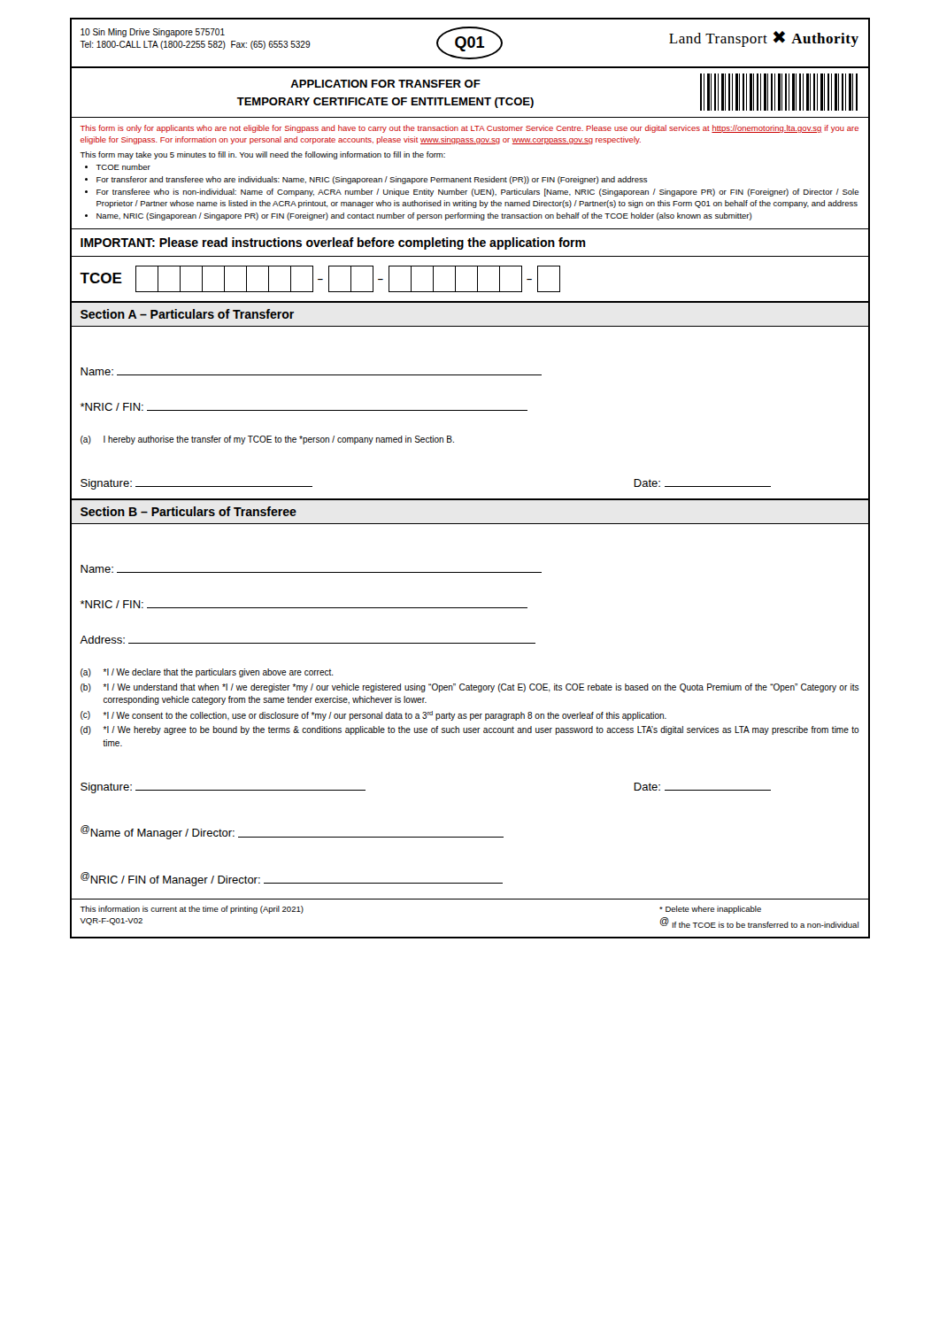10 Sin Ming Drive Singapore 575701
Tel: 1800-CALL LTA (1800-2255 582) Fax: (65) 6553 5329
Q01
Land Transport ✖ Authority
APPLICATION FOR TRANSFER OF
TEMPORARY CERTIFICATE OF ENTITLEMENT (TCOE)
This form is only for applicants who are not eligible for Singpass and have to carry out the transaction at LTA Customer Service Centre. Please use our digital services at https://onemotoring.lta.gov.sg if you are eligible for Singpass. For information on your personal and corporate accounts, please visit www.singpass.gov.sg or www.corppass.gov.sg respectively.
This form may take you 5 minutes to fill in. You will need the following information to fill in the form:
TCOE number
For transferor and transferee who are individuals: Name, NRIC (Singaporean / Singapore Permanent Resident (PR)) or FIN (Foreigner) and address
For transferee who is non-individual: Name of Company, ACRA number / Unique Entity Number (UEN), Particulars [Name, NRIC (Singaporean / Singapore PR) or FIN (Foreigner) of Director / Sole Proprietor / Partner whose name is listed in the ACRA printout, or manager who is authorised in writing by the named Director(s) / Partner(s) to sign on this Form Q01 on behalf of the company, and address
Name, NRIC (Singaporean / Singapore PR) or FIN (Foreigner) and contact number of person performing the transaction on behalf of the TCOE holder (also known as submitter)
IMPORTANT: Please read instructions overleaf before completing the application form
TCOE – – –
Section A – Particulars of Transferor
Name:
*NRIC / FIN:
| (a) | I hereby authorise the transfer of my TCOE to the *person / company named in Section B. |
Signature:
Date:
Section B – Particulars of Transferee
Name:
*NRIC / FIN:
Address:
| (a) | *I / We declare that the particulars given above are correct. |
| (b) | *I / We understand that when *I / we deregister *my / our vehicle registered using “Open” Category (Cat E) COE, its COE rebate is based on the Quota Premium of the “Open” Category or its corresponding vehicle category from the same tender exercise, whichever is lower. |
| (c) | *I / We consent to the collection, use or disclosure of *my / our personal data to a 3 rd party as per paragraph 8 on the overleaf of this application. |
| (d) | *I / We hereby agree to be bound by the terms & conditions applicable to the use of such user account and user password to access LTA’s digital services as LTA may prescribe from time to time. |
Signature:
Date:
@Name of Manager / Director:
@NRIC / FIN of Manager / Director:
This information is current at the time of printing (April 2021)
VQR-F-Q01-V02
* Delete where inapplicable
@ If the TCOE is to be transferred to a non-individual